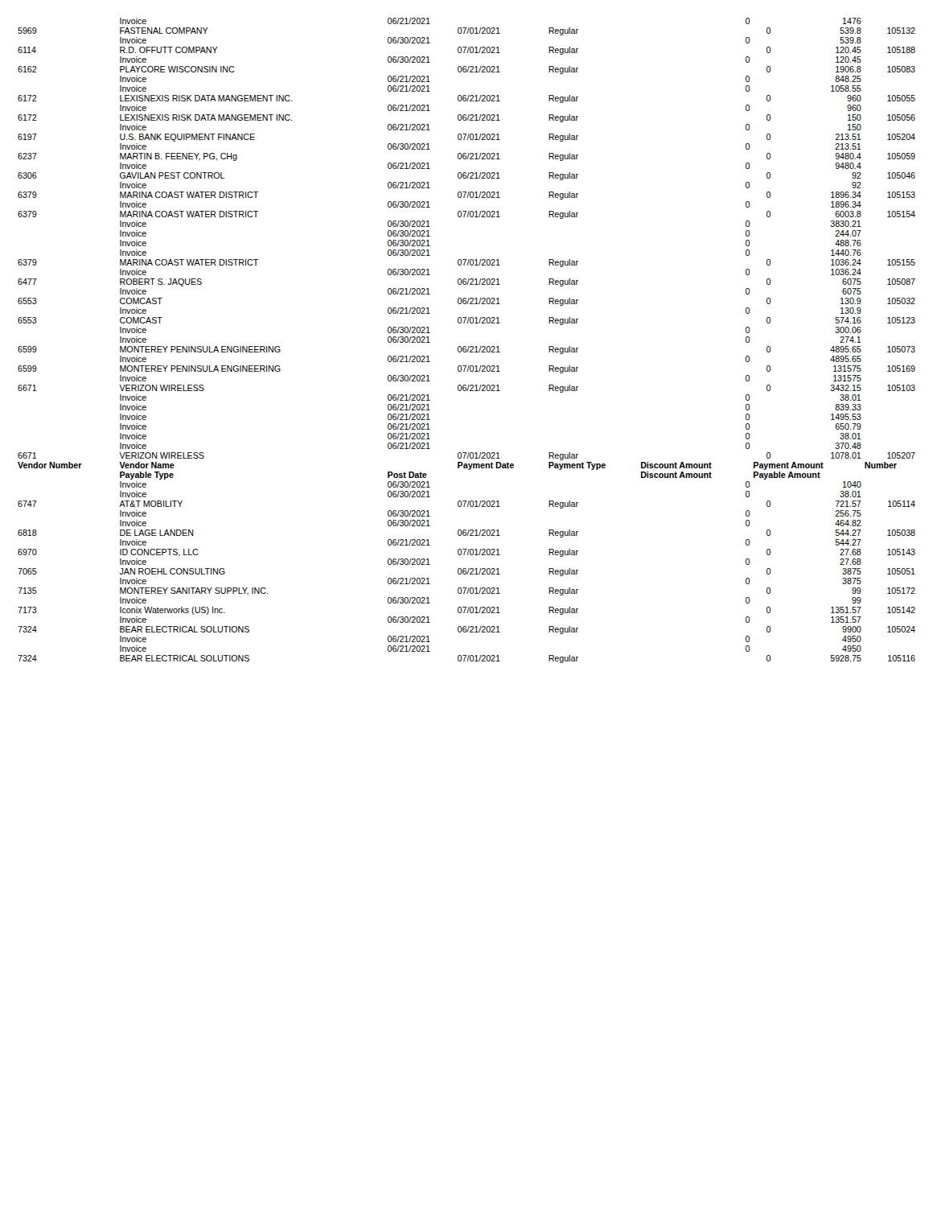| | Invoice | 06/21/2021 | | | 0 | | 1476 | |
| 5969 | FASTENAL COMPANY | | 07/01/2021 | Regular | | 0 | 539.8 | 105132 |
| | Invoice | 06/30/2021 | | | 0 | | 539.8 | |
| 6114 | R.D. OFFUTT COMPANY | | 07/01/2021 | Regular | | 0 | 120.45 | 105188 |
| | Invoice | 06/30/2021 | | | 0 | | 120.45 | |
| 6162 | PLAYCORE WISCONSIN INC | | 06/21/2021 | Regular | | 0 | 1906.8 | 105083 |
| | Invoice | 06/21/2021 | | | 0 | | 848.25 | |
| | Invoice | 06/21/2021 | | | 0 | | 1058.55 | |
| 6172 | LEXISNEXIS RISK DATA MANGEMENT INC. | | 06/21/2021 | Regular | | 0 | 960 | 105055 |
| | Invoice | 06/21/2021 | | | 0 | | 960 | |
| 6172 | LEXISNEXIS RISK DATA MANGEMENT INC. | | 06/21/2021 | Regular | | 0 | 150 | 105056 |
| | Invoice | 06/21/2021 | | | 0 | | 150 | |
| 6197 | U.S. BANK EQUIPMENT FINANCE | | 07/01/2021 | Regular | | 0 | 213.51 | 105204 |
| | Invoice | 06/30/2021 | | | 0 | | 213.51 | |
| 6237 | MARTIN B. FEENEY, PG, CHg | | 06/21/2021 | Regular | | 0 | 9480.4 | 105059 |
| | Invoice | 06/21/2021 | | | 0 | | 9480.4 | |
| 6306 | GAVILAN PEST CONTROL | | 06/21/2021 | Regular | | 0 | 92 | 105046 |
| | Invoice | 06/21/2021 | | | 0 | | 92 | |
| 6379 | MARINA COAST WATER DISTRICT | | 07/01/2021 | Regular | | 0 | 1896.34 | 105153 |
| | Invoice | 06/30/2021 | | | 0 | | 1896.34 | |
| 6379 | MARINA COAST WATER DISTRICT | | 07/01/2021 | Regular | | 0 | 6003.8 | 105154 |
| | Invoice | 06/30/2021 | | | 0 | | 3830.21 | |
| | Invoice | 06/30/2021 | | | 0 | | 244.07 | |
| | Invoice | 06/30/2021 | | | 0 | | 488.76 | |
| | Invoice | 06/30/2021 | | | 0 | | 1440.76 | |
| 6379 | MARINA COAST WATER DISTRICT | | 07/01/2021 | Regular | | 0 | 1036.24 | 105155 |
| | Invoice | 06/30/2021 | | | 0 | | 1036.24 | |
| 6477 | ROBERT S. JAQUES | | 06/21/2021 | Regular | | 0 | 6075 | 105087 |
| | Invoice | 06/21/2021 | | | 0 | | 6075 | |
| 6553 | COMCAST | | 06/21/2021 | Regular | | 0 | 130.9 | 105032 |
| | Invoice | 06/21/2021 | | | 0 | | 130.9 | |
| 6553 | COMCAST | | 07/01/2021 | Regular | | 0 | 574.16 | 105123 |
| | Invoice | 06/30/2021 | | | 0 | | 300.06 | |
| | Invoice | 06/30/2021 | | | 0 | | 274.1 | |
| 6599 | MONTEREY PENINSULA ENGINEERING | | 06/21/2021 | Regular | | 0 | 4895.65 | 105073 |
| | Invoice | 06/21/2021 | | | 0 | | 4895.65 | |
| 6599 | MONTEREY PENINSULA ENGINEERING | | 07/01/2021 | Regular | | 0 | 131575 | 105169 |
| | Invoice | 06/30/2021 | | | 0 | | 131575 | |
| 6671 | VERIZON WIRELESS | | 06/21/2021 | Regular | | 0 | 3432.15 | 105103 |
| | Invoice | 06/21/2021 | | | 0 | | 38.01 | |
| | Invoice | 06/21/2021 | | | 0 | | 839.33 | |
| | Invoice | 06/21/2021 | | | 0 | | 1495.53 | |
| | Invoice | 06/21/2021 | | | 0 | | 650.79 | |
| | Invoice | 06/21/2021 | | | 0 | | 38.01 | |
| | Invoice | 06/21/2021 | | | 0 | | 370.48 | |
| 6671 | VERIZON WIRELESS | | 07/01/2021 | Regular | | 0 | 1078.01 | 105207 |
| Vendor Number | Vendor Name | | Payment Date | Payment Type | Discount Amount | Payment Amount | Number |
| | Payable Type | Post Date | | | Discount Amount | Payable Amount | |
| | Invoice | 06/30/2021 | | | 0 | | 1040 | |
| | Invoice | 06/30/2021 | | | 0 | | 38.01 | |
| 6747 | AT&T MOBILITY | | 07/01/2021 | Regular | | 0 | 721.57 | 105114 |
| | Invoice | 06/30/2021 | | | 0 | | 256.75 | |
| | Invoice | 06/30/2021 | | | 0 | | 464.82 | |
| 6818 | DE LAGE LANDEN | | 06/21/2021 | Regular | | 0 | 544.27 | 105038 |
| | Invoice | 06/21/2021 | | | 0 | | 544.27 | |
| 6970 | ID CONCEPTS, LLC | | 07/01/2021 | Regular | | 0 | 27.68 | 105143 |
| | Invoice | 06/30/2021 | | | 0 | | 27.68 | |
| 7065 | JAN ROEHL CONSULTING | | 06/21/2021 | Regular | | 0 | 3875 | 105051 |
| | Invoice | 06/21/2021 | | | 0 | | 3875 | |
| 7135 | MONTEREY SANITARY SUPPLY, INC. | | 07/01/2021 | Regular | | 0 | 99 | 105172 |
| | Invoice | 06/30/2021 | | | 0 | | 99 | |
| 7173 | Iconix Waterworks (US) Inc. | | 07/01/2021 | Regular | | 0 | 1351.57 | 105142 |
| | Invoice | 06/30/2021 | | | 0 | | 1351.57 | |
| 7324 | BEAR ELECTRICAL SOLUTIONS | | 06/21/2021 | Regular | | 0 | 9900 | 105024 |
| | Invoice | 06/21/2021 | | | 0 | | 4950 | |
| | Invoice | 06/21/2021 | | | 0 | | 4950 | |
| 7324 | BEAR ELECTRICAL SOLUTIONS | | 07/01/2021 | Regular | | 0 | 5928.75 | 105116 |